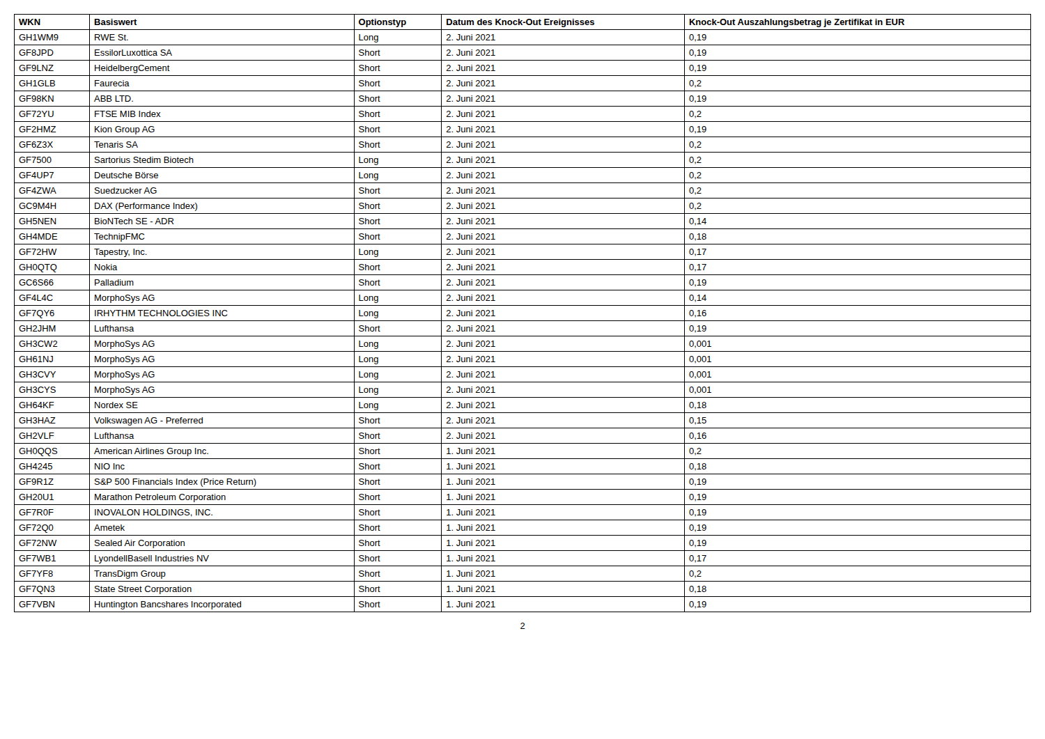| WKN | Basiswert | Optionstyp | Datum des Knock-Out Ereignisses | Knock-Out Auszahlungsbetrag je Zertifikat in EUR |
| --- | --- | --- | --- | --- |
| GH1WM9 | RWE St. | Long | 2. Juni 2021 | 0,19 |
| GF8JPD | EssilorLuxottica SA | Short | 2. Juni 2021 | 0,19 |
| GF9LNZ | HeidelbergCement | Short | 2. Juni 2021 | 0,19 |
| GH1GLB | Faurecia | Short | 2. Juni 2021 | 0,2 |
| GF98KN | ABB LTD. | Short | 2. Juni 2021 | 0,19 |
| GF72YU | FTSE MIB Index | Short | 2. Juni 2021 | 0,2 |
| GF2HMZ | Kion Group AG | Short | 2. Juni 2021 | 0,19 |
| GF6Z3X | Tenaris SA | Short | 2. Juni 2021 | 0,2 |
| GF7500 | Sartorius Stedim Biotech | Long | 2. Juni 2021 | 0,2 |
| GF4UP7 | Deutsche Börse | Long | 2. Juni 2021 | 0,2 |
| GF4ZWA | Suedzucker AG | Short | 2. Juni 2021 | 0,2 |
| GC9M4H | DAX (Performance Index) | Short | 2. Juni 2021 | 0,2 |
| GH5NEN | BioNTech SE - ADR | Short | 2. Juni 2021 | 0,14 |
| GH4MDE | TechnipFMC | Short | 2. Juni 2021 | 0,18 |
| GF72HW | Tapestry, Inc. | Long | 2. Juni 2021 | 0,17 |
| GH0QTQ | Nokia | Short | 2. Juni 2021 | 0,17 |
| GC6S66 | Palladium | Short | 2. Juni 2021 | 0,19 |
| GF4L4C | MorphoSys AG | Long | 2. Juni 2021 | 0,14 |
| GF7QY6 | IRHYTHM TECHNOLOGIES INC | Long | 2. Juni 2021 | 0,16 |
| GH2JHM | Lufthansa | Short | 2. Juni 2021 | 0,19 |
| GH3CW2 | MorphoSys AG | Long | 2. Juni 2021 | 0,001 |
| GH61NJ | MorphoSys AG | Long | 2. Juni 2021 | 0,001 |
| GH3CVY | MorphoSys AG | Long | 2. Juni 2021 | 0,001 |
| GH3CYS | MorphoSys AG | Long | 2. Juni 2021 | 0,001 |
| GH64KF | Nordex SE | Long | 2. Juni 2021 | 0,18 |
| GH3HAZ | Volkswagen AG - Preferred | Short | 2. Juni 2021 | 0,15 |
| GH2VLF | Lufthansa | Short | 2. Juni 2021 | 0,16 |
| GH0QQS | American Airlines Group Inc. | Short | 1. Juni 2021 | 0,2 |
| GH4245 | NIO Inc | Short | 1. Juni 2021 | 0,18 |
| GF9R1Z | S&P 500 Financials Index (Price Return) | Short | 1. Juni 2021 | 0,19 |
| GH20U1 | Marathon Petroleum Corporation | Short | 1. Juni 2021 | 0,19 |
| GF7R0F | INOVALON HOLDINGS, INC. | Short | 1. Juni 2021 | 0,19 |
| GF72Q0 | Ametek | Short | 1. Juni 2021 | 0,19 |
| GF72NW | Sealed Air Corporation | Short | 1. Juni 2021 | 0,19 |
| GF7WB1 | LyondellBasell Industries NV | Short | 1. Juni 2021 | 0,17 |
| GF7YF8 | TransDigm Group | Short | 1. Juni 2021 | 0,2 |
| GF7QN3 | State Street Corporation | Short | 1. Juni 2021 | 0,18 |
| GF7VBN | Huntington Bancshares Incorporated | Short | 1. Juni 2021 | 0,19 |
2